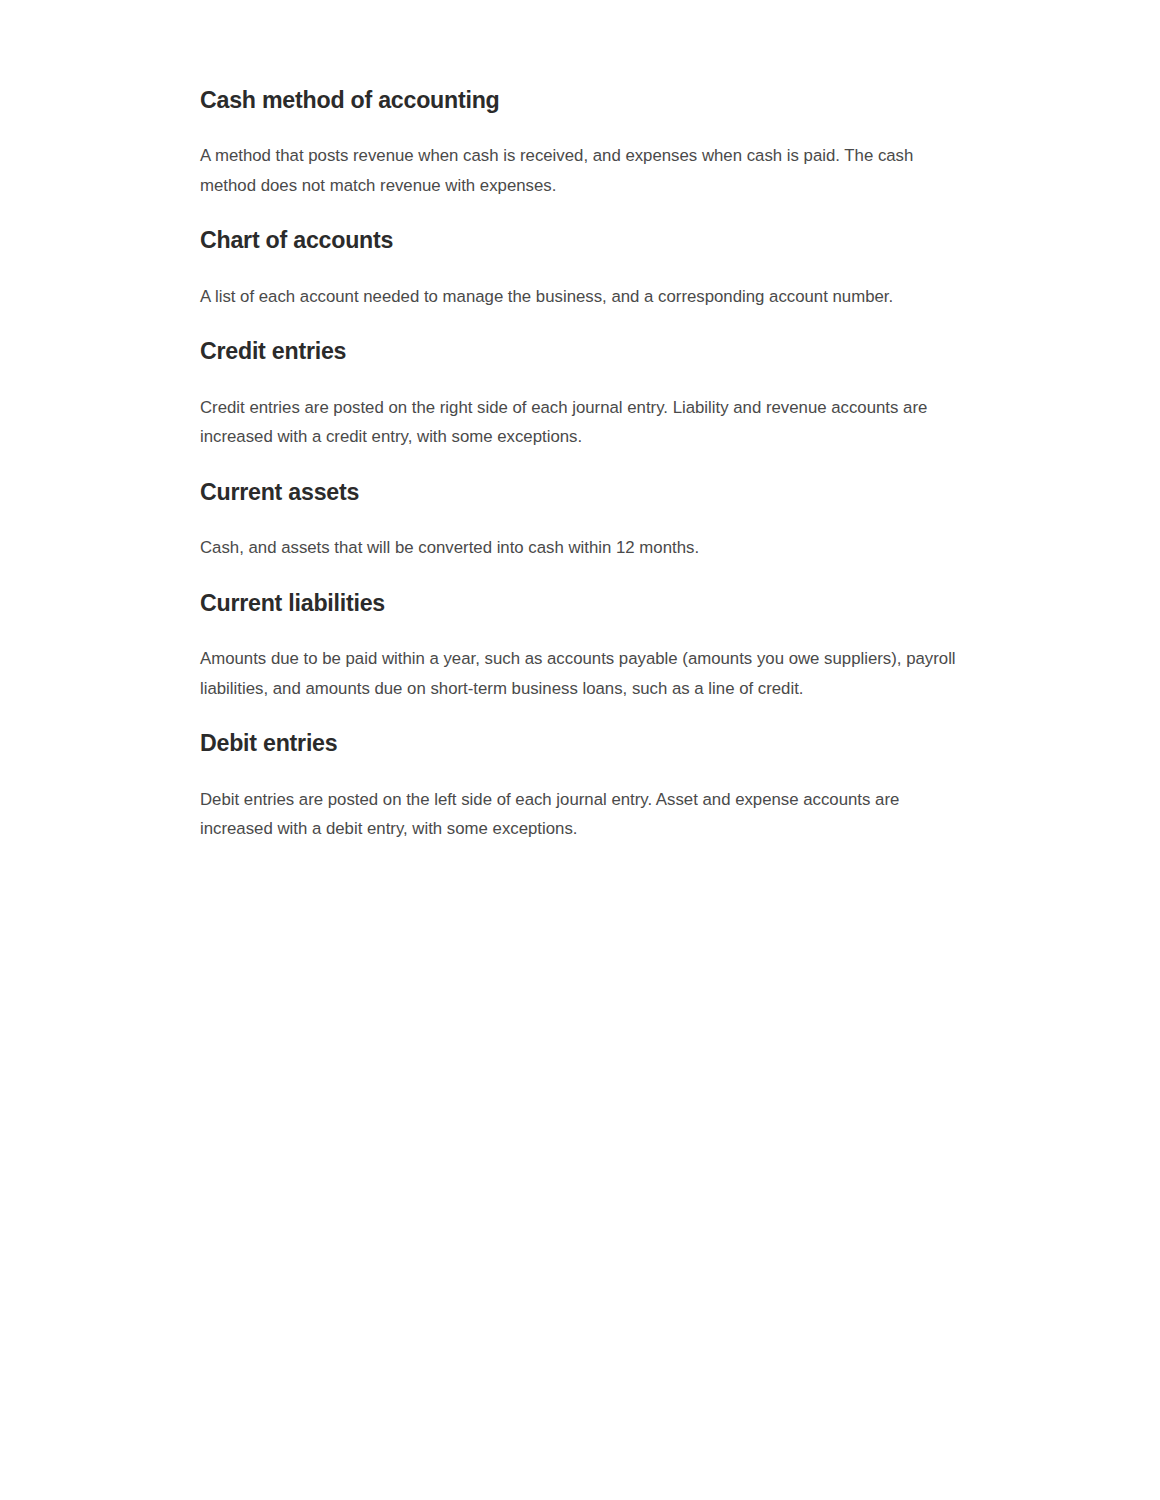Cash method of accounting
A method that posts revenue when cash is received, and expenses when cash is paid. The cash method does not match revenue with expenses.
Chart of accounts
A list of each account needed to manage the business, and a corresponding account number.
Credit entries
Credit entries are posted on the right side of each journal entry. Liability and revenue accounts are increased with a credit entry, with some exceptions.
Current assets
Cash, and assets that will be converted into cash within 12 months.
Current liabilities
Amounts due to be paid within a year, such as accounts payable (amounts you owe suppliers), payroll liabilities, and amounts due on short-term business loans, such as a line of credit.
Debit entries
Debit entries are posted on the left side of each journal entry. Asset and expense accounts are increased with a debit entry, with some exceptions.